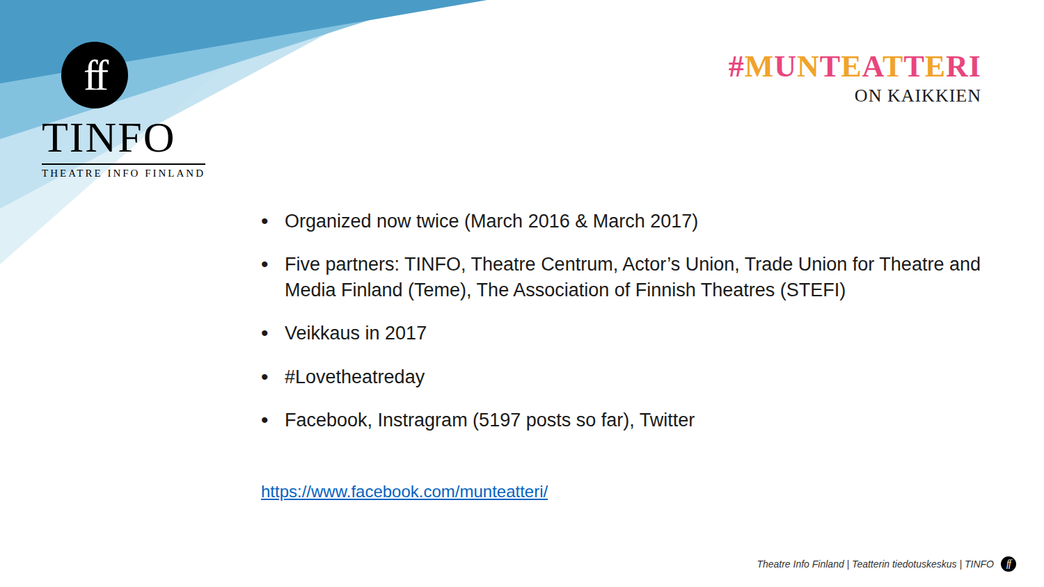ff
TINFO
THEATRE INFO FINLAND
#MUNTEATTERI
ON KAIKKIEN
Organized now twice (March 2016 & March 2017)
Five partners: TINFO, Theatre Centrum, Actor’s Union, Trade Union for Theatre and Media Finland (Teme), The Association of Finnish Theatres (STEFI)
Veikkaus in 2017
#Lovetheatreday
Facebook, Instragram (5197 posts so far), Twitter
https://www.facebook.com/munteatteri/
Theatre Info Finland | Teatterin tiedotuskeskus | TINFO ff